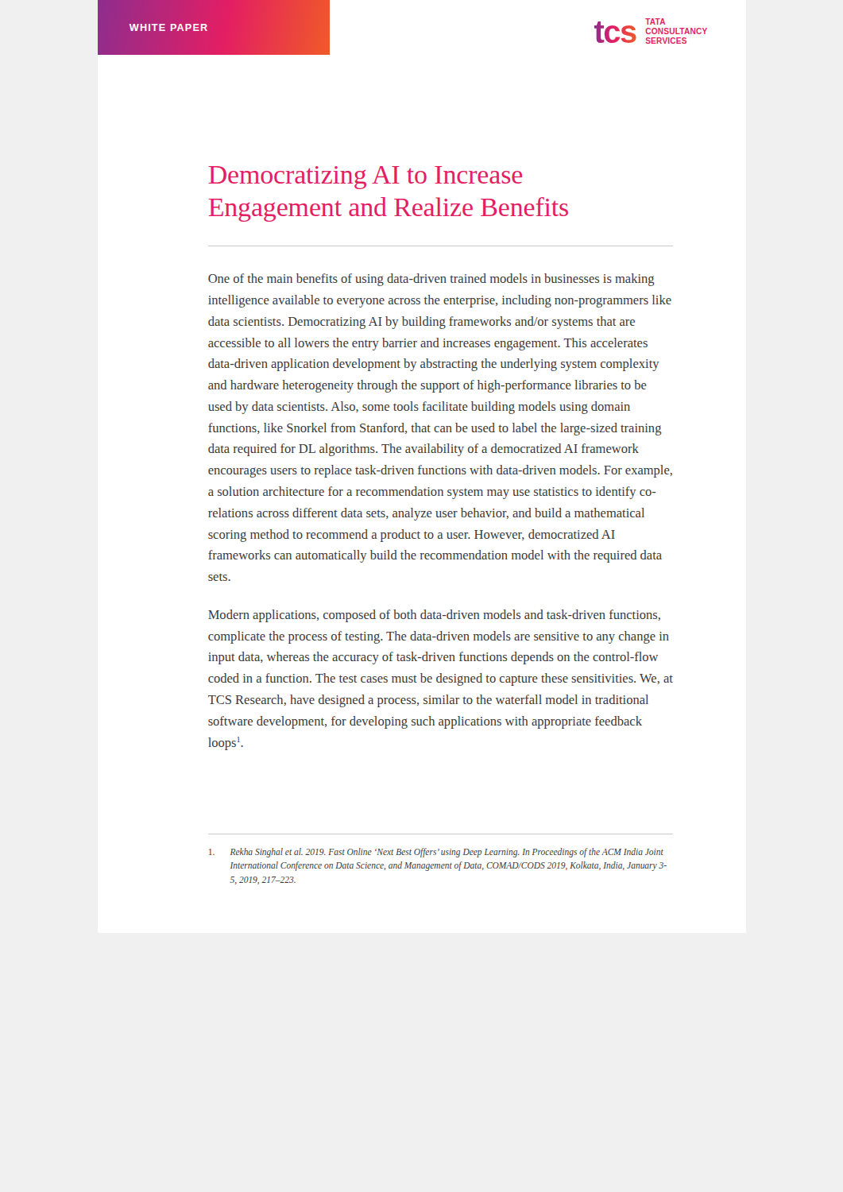WHITE PAPER
tcs
Tata
Consultancy
Services
Democratizing AI to Increase
Engagement and Realize Benefits
One of the main benefits of using data-driven trained models in businesses is making intelligence available to everyone across the enterprise, including non-programmers like data scientists. Democratizing AI by building frameworks and/or systems that are accessible to all lowers the entry barrier and increases engagement. This accelerates data-driven application development by abstracting the underlying system complexity and hardware heterogeneity through the support of high-performance libraries to be used by data scientists. Also, some tools facilitate building models using domain functions, like Snorkel from Stanford, that can be used to label the large-sized training data required for DL algorithms. The availability of a democratized AI framework encourages users to replace task-driven functions with data-driven models. For example, a solution architecture for a recommendation system may use statistics to identify co-relations across different data sets, analyze user behavior, and build a mathematical scoring method to recommend a product to a user. However, democratized AI frameworks can automatically build the recommendation model with the required data sets.
Modern applications, composed of both data-driven models and task-driven functions, complicate the process of testing. The data-driven models are sensitive to any change in input data, whereas the accuracy of task-driven functions depends on the control-flow coded in a function. The test cases must be designed to capture these sensitivities. We, at TCS Research, have designed a process, similar to the waterfall model in traditional software development, for developing such applications with appropriate feedback loops1.
1. Rekha Singhal et al. 2019. Fast Online ‘Next Best Offers’ using Deep Learning. In Proceedings of the ACM India Joint International Conference on Data Science, and Management of Data, COMAD/CODS 2019, Kolkata, India, January 3-5, 2019, 217–223.